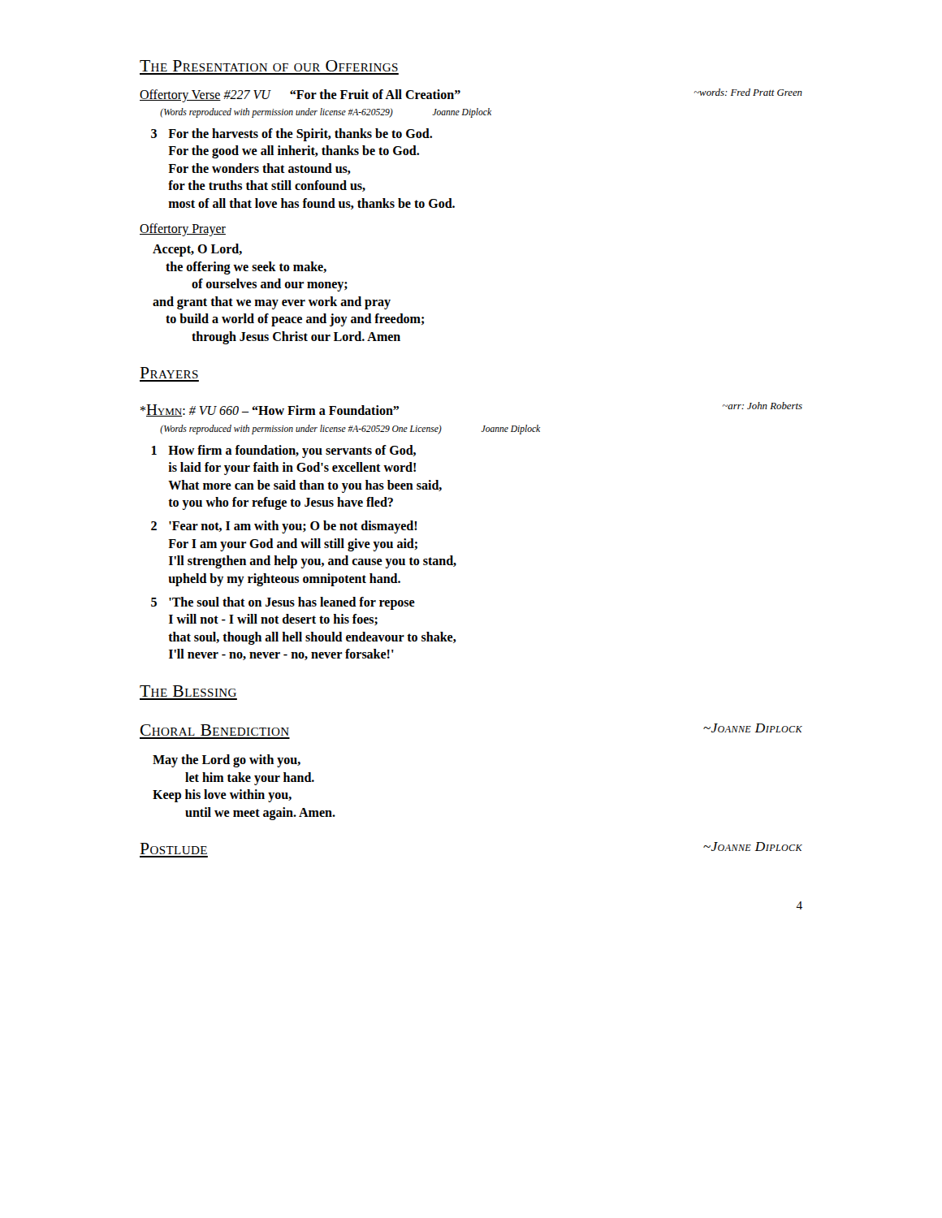The Presentation of our Offerings
~words: Fred Pratt Green Offertory Verse #227 VU “For the Fruit of All Creation”
(Words reproduced with permission under license #A-620529) Joanne Diplock
3
For the harvests of the Spirit, thanks be to God.
For the good we all inherit, thanks be to God.
For the wonders that astound us,
for the truths that still confound us,
most of all that love has found us, thanks be to God.
Offertory Prayer
Accept, O Lord, the offering we seek to make, of ourselves and our money; and grant that we may ever work and pray to build a world of peace and joy and freedom; through Jesus Christ our Lord. Amen
Prayers
~arr: John Roberts *Hymn: # VU 660 – “How Firm a Foundation”
(Words reproduced with permission under license #A-620529 One License) Joanne Diplock
1
How firm a foundation, you servants of God,
is laid for your faith in God's excellent word!
What more can be said than to you has been said,
to you who for refuge to Jesus have fled?
2
'Fear not, I am with you; O be not dismayed!
For I am your God and will still give you aid;
I'll strengthen and help you, and cause you to stand,
upheld by my righteous omnipotent hand.
5
'The soul that on Jesus has leaned for repose
I will not - I will not desert to his foes;
that soul, though all hell should endeavour to shake,
I'll never - no, never - no, never forsake!'
The Blessing
Choral Benediction ~Joanne Diplock
May the Lord go with you, let him take your hand. Keep his love within you, until we meet again. Amen.
Postlude ~Joanne Diplock
4